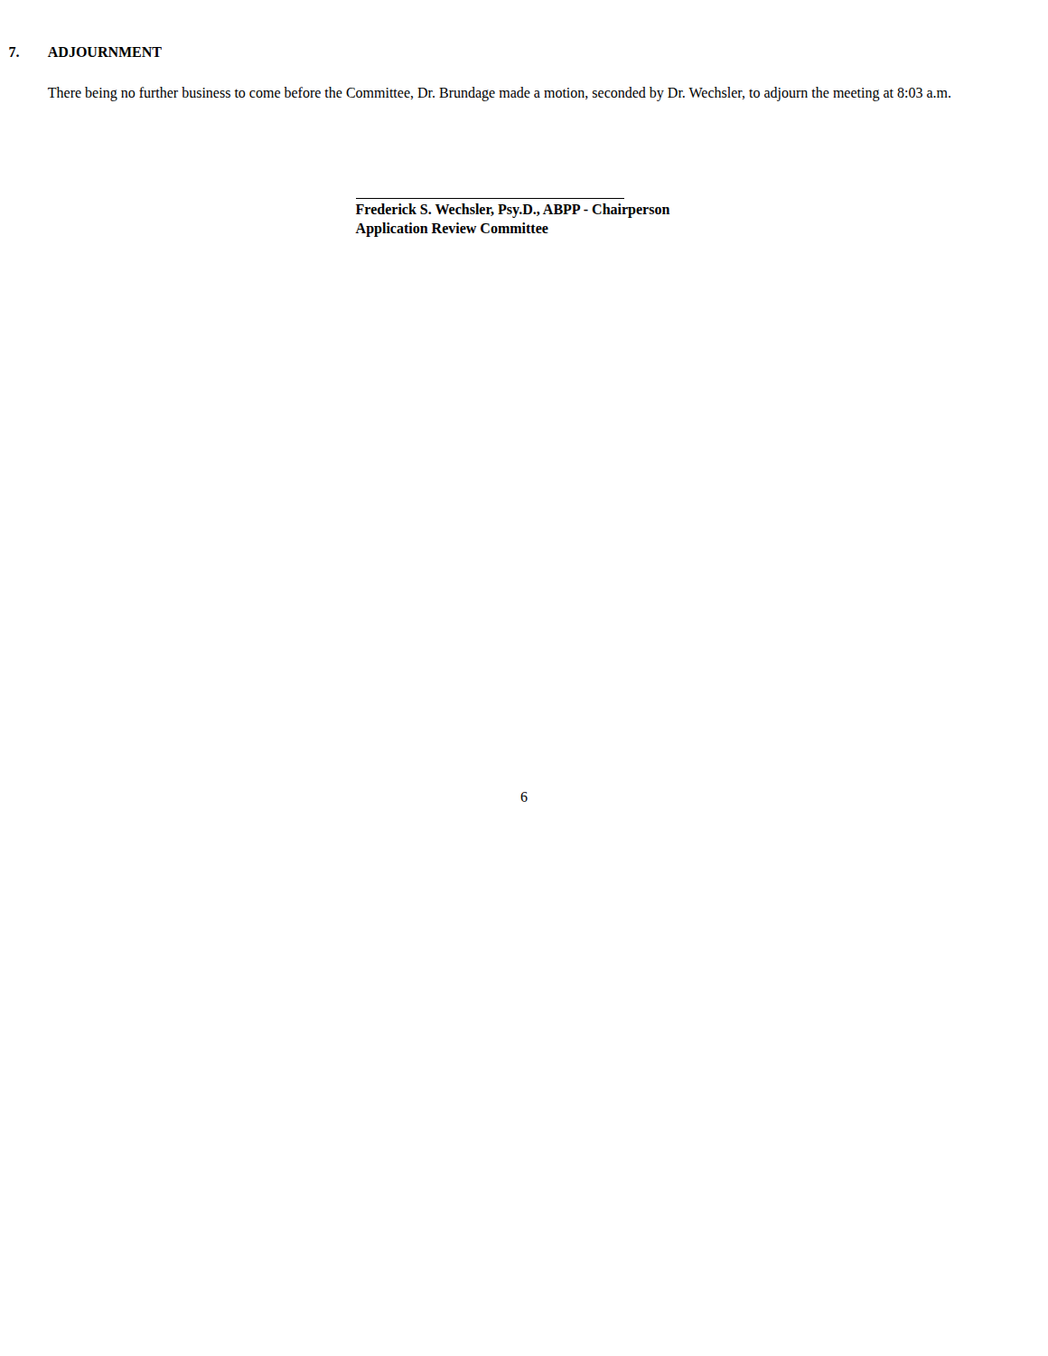7.
ADJOURNMENT
There being no further business to come before the Committee, Dr. Brundage made a motion, seconded by Dr. Wechsler, to adjourn the meeting at 8:03 a.m.
Frederick S. Wechsler, Psy.D., ABPP - Chairperson
Application Review Committee
6